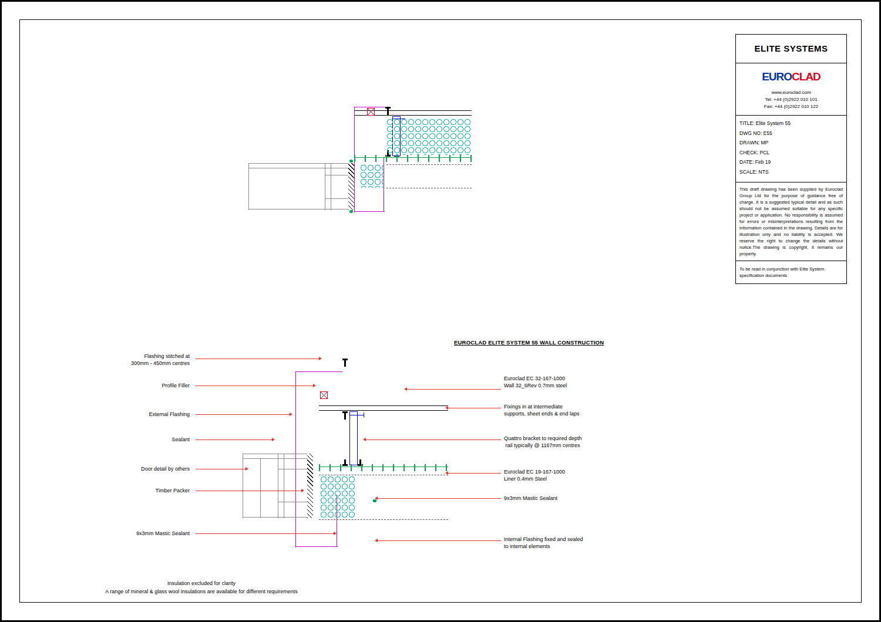ELITE SYSTEMS
EURO CLAD
www.euroclad.com
Tel: +44 (0)2922 010 101
Fax: +44 (0)2922 010 122
TITLE: Elite System 55
DWG NO: E55
DRAWN: MP
CHECK: PCL
DATE: Feb 19
SCALE: NTS
This draft drawing has been supplied by Euroclad Group Ltd for the purpose of guidance free of charge. It is a suggested typical detail and as such should not be assumed suitable for any specific project or application. No responsibility is assumed for errors or misinterpretations resulting from the information contained in the drawing. Details are for illustration only and no liability is accepted. We reserve the right to change the details without notice.The drawing is copyright, it remains our property.
To be read in conjunction with Elite System specification documents
EUROCLAD ELITE SYSTEM 55 WALL CONSTRUCTION
Flashing stitched at
300mm - 450mm centres
Profile Filler
External Flashing
Sealant
Door detail by others
Timber Packer
9x3mm Mastic Sealant
Euroclad EC 32-167-1000
Wall 32_6Rev 0.7mm steel
Fixings in at intermediate
supports, sheet ends & end laps
Quattro bracket to required depth
rail typically @ 1167mm centres
Euroclad EC 19-167-1000
Liner 0.4mm Steel
9x3mm Mastic Sealant
Internal Flashing fixed and sealed
to internal elements
Insulation excluded for clarity
A range of mineral & glass wool insulations are available for different requirements